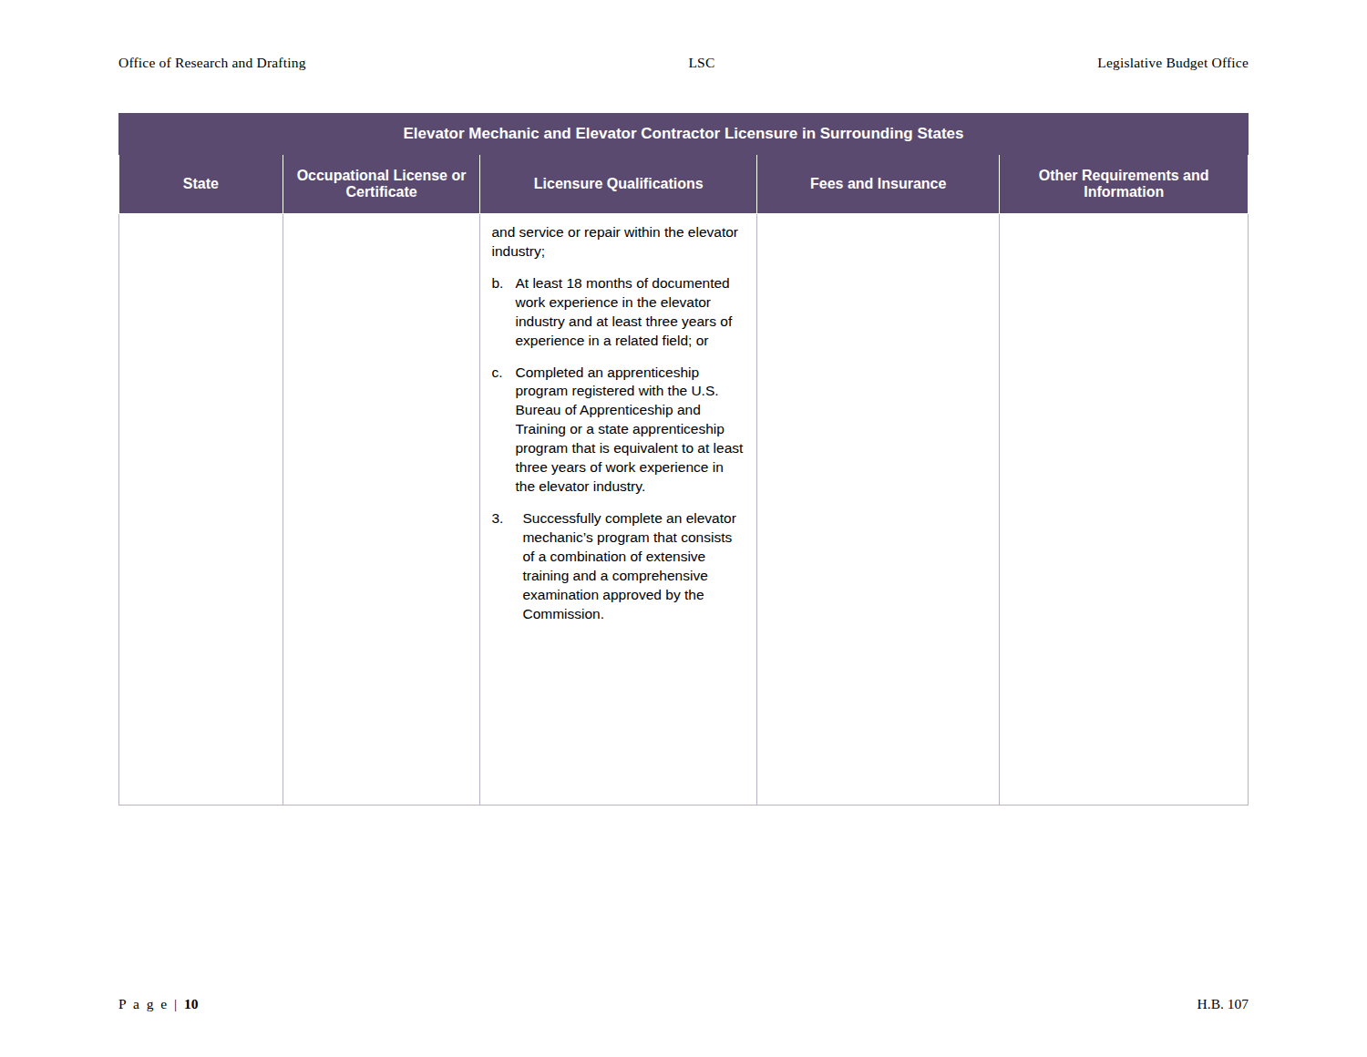Office of Research and Drafting
LSC
Legislative Budget Office
| Elevator Mechanic and Elevator Contractor Licensure in Surrounding States |
| State | Occupational License or Certificate | Licensure Qualifications | Fees and Insurance | Other Requirements and Information |
| | | and service or repair within the elevator industry; b. At least 18 months of documented work experience in the elevator industry and at least three years of experience in a related field; or c. Completed an apprenticeship program registered with the U.S. Bureau of Apprenticeship and Training or a state apprenticeship program that is equivalent to at least three years of work experience in the elevator industry. 3. Successfully complete an elevator mechanic’s program that consists of a combination of extensive training and a comprehensive examination approved by the Commission. | | |
P a g e | 10
H.B. 107